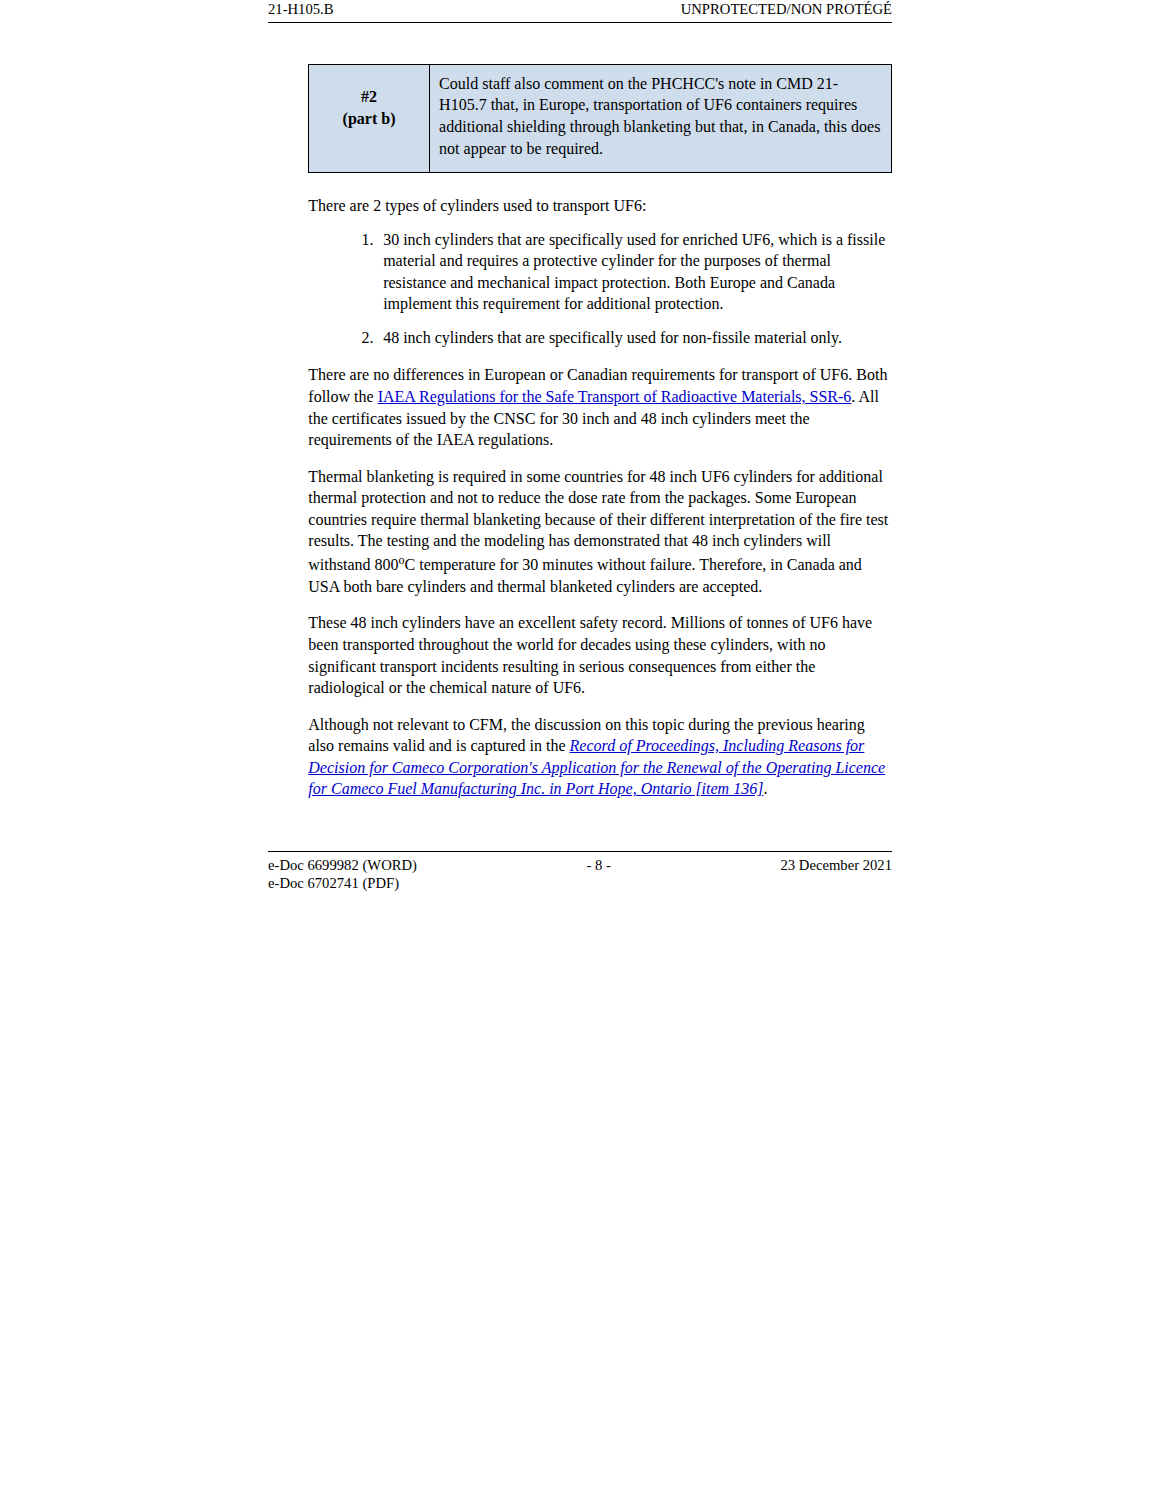21-H105.B
UNPROTECTED/NON PROTÉGÉ
| #2 (part b) | Could staff also comment on the PHCHCC's note in CMD 21-H105.7 that, in Europe, transportation of UF6 containers requires additional shielding through blanketing but that, in Canada, this does not appear to be required. |
There are 2 types of cylinders used to transport UF6:
30 inch cylinders that are specifically used for enriched UF6, which is a fissile material and requires a protective cylinder for the purposes of thermal resistance and mechanical impact protection. Both Europe and Canada implement this requirement for additional protection.
48 inch cylinders that are specifically used for non-fissile material only.
There are no differences in European or Canadian requirements for transport of UF6. Both follow the IAEA Regulations for the Safe Transport of Radioactive Materials, SSR-6. All the certificates issued by the CNSC for 30 inch and 48 inch cylinders meet the requirements of the IAEA regulations.
Thermal blanketing is required in some countries for 48 inch UF6 cylinders for additional thermal protection and not to reduce the dose rate from the packages. Some European countries require thermal blanketing because of their different interpretation of the fire test results. The testing and the modeling has demonstrated that 48 inch cylinders will withstand 800oC temperature for 30 minutes without failure. Therefore, in Canada and USA both bare cylinders and thermal blanketed cylinders are accepted.
These 48 inch cylinders have an excellent safety record. Millions of tonnes of UF6 have been transported throughout the world for decades using these cylinders, with no significant transport incidents resulting in serious consequences from either the radiological or the chemical nature of UF6.
Although not relevant to CFM, the discussion on this topic during the previous hearing also remains valid and is captured in the Record of Proceedings, Including Reasons for Decision for Cameco Corporation's Application for the Renewal of the Operating Licence for Cameco Fuel Manufacturing Inc. in Port Hope, Ontario [item 136].
e-Doc 6699982 (WORD)
e-Doc 6702741 (PDF)
- 8 -
23 December 2021